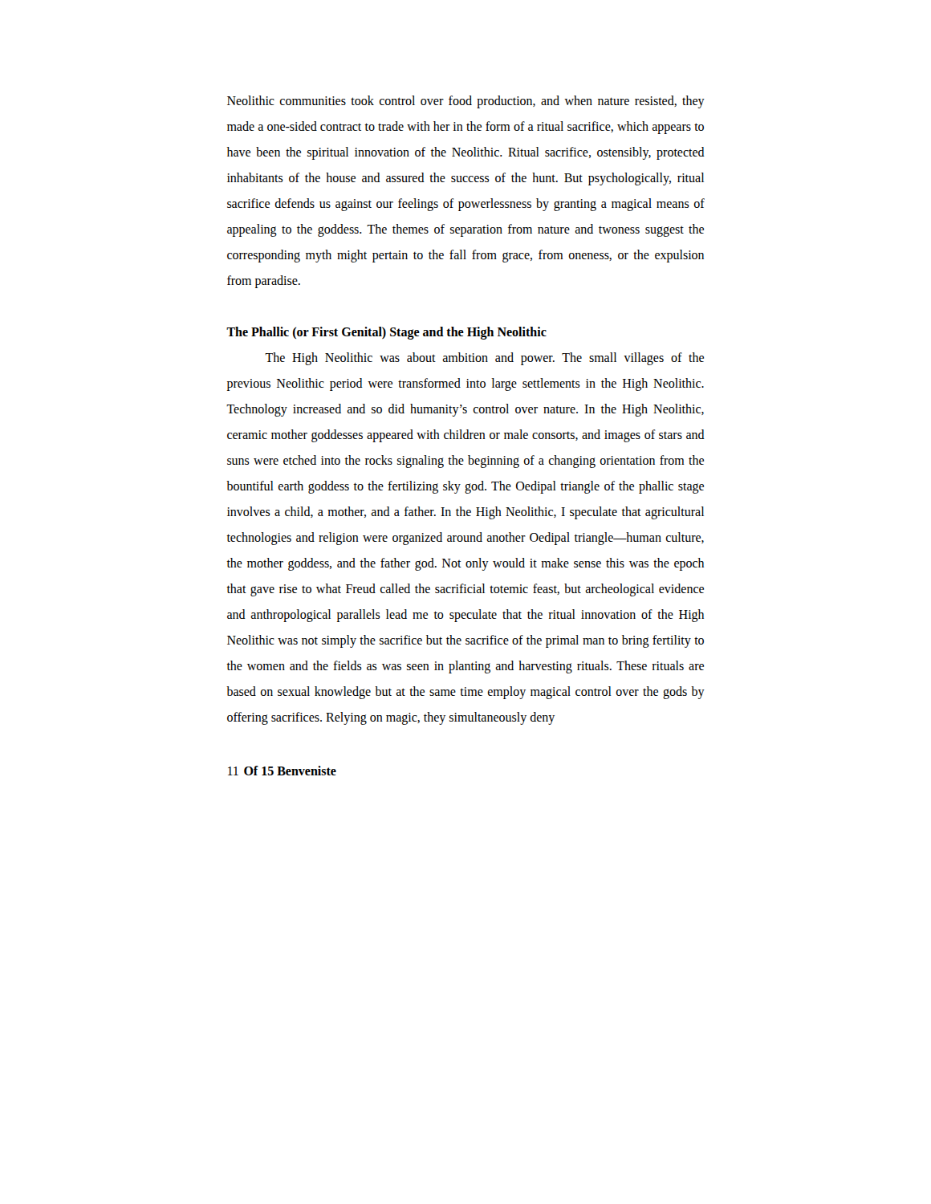Neolithic communities took control over food production, and when nature resisted, they made a one-sided contract to trade with her in the form of a ritual sacrifice, which appears to have been the spiritual innovation of the Neolithic. Ritual sacrifice, ostensibly, protected inhabitants of the house and assured the success of the hunt. But psychologically, ritual sacrifice defends us against our feelings of powerlessness by granting a magical means of appealing to the goddess. The themes of separation from nature and twoness suggest the corresponding myth might pertain to the fall from grace, from oneness, or the expulsion from paradise.
The Phallic (or First Genital) Stage and the High Neolithic
The High Neolithic was about ambition and power. The small villages of the previous Neolithic period were transformed into large settlements in the High Neolithic. Technology increased and so did humanity’s control over nature. In the High Neolithic, ceramic mother goddesses appeared with children or male consorts, and images of stars and suns were etched into the rocks signaling the beginning of a changing orientation from the bountiful earth goddess to the fertilizing sky god. The Oedipal triangle of the phallic stage involves a child, a mother, and a father. In the High Neolithic, I speculate that agricultural technologies and religion were organized around another Oedipal triangle—human culture, the mother goddess, and the father god. Not only would it make sense this was the epoch that gave rise to what Freud called the sacrificial totemic feast, but archeological evidence and anthropological parallels lead me to speculate that the ritual innovation of the High Neolithic was not simply the sacrifice but the sacrifice of the primal man to bring fertility to the women and the fields as was seen in planting and harvesting rituals. These rituals are based on sexual knowledge but at the same time employ magical control over the gods by offering sacrifices. Relying on magic, they simultaneously deny
11 Of 15 Benveniste